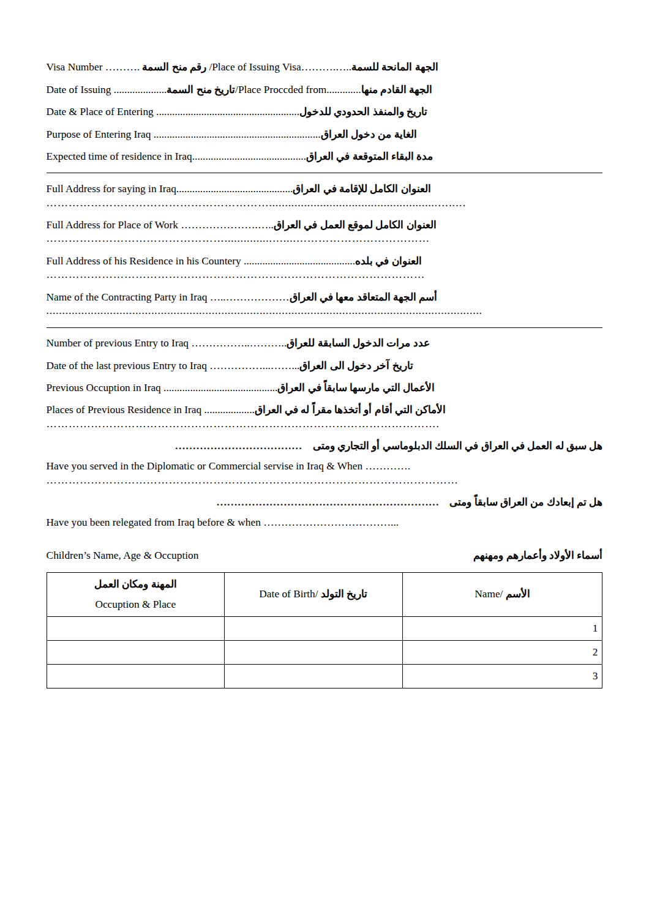Visa Number ………. رقم منح السمة /Place of Issuing Visa……….…..الجهة المانحة للسمة
Date of Issuing ....................تاريخ منح السمة/Place Proccded from.............الجهة القادم منها
Date & Place of Entering ......................................................تاريخ والمنفذ الحدودي للدخول
Purpose of Entering Iraq ...............................................................الغاية من دخول العراق
Expected time of residence in Iraq...........................................مدة البقاء المتوقعة في العراق
Full Address for saying in Iraq............................................العنوان الكامل للإقامة في العراق
…………………………………………………….....................................................…..…
Full Address for Place of Work ………………….…..العنوان الكامل لموقع العمل في العراق
…………………………………………...............…....………………………………
Full Address of his Residence in his Countery ..........................................العنوان في بلده
…………………………………………………………………………………………
Name of the Contracting Party in Iraq …..………………أسم الجهة المتعاقد معها في العراق
.........................................................................................................................................
Number of previous Entry to Iraq ……………..………..عدد مرات الدخول السابقة للعراق
Date of the last previous Entry to Iraq ……………...……...تاريخ آخر دخول الى العراق
Previous Occuption in Iraq ...........................................الأعمال التي مارسها سابقاً في العراق
Places of Previous Residence in Iraq ...................الأماكن التي أقام أو أتخذها مقراً له في العراق
…………………………………………………………………………………………….
هل سبق له العمل في العراق في السلك الدبلوماسي أو التجاري ومتى ………………………………
Have you served in the Diplomatic or Commercial servise in Iraq & When ………….
…………………………………………………………………………………………………
هل تم إبعادك من العراق سابقاً ومتى ………………………………………………………
Have you been relegated from Iraq before & when ………………………………...
Children’s Name, Age & Occuption أسماء الأولاد وأعمارهم ومهنهم
| المهنة ومكان العمل Occuption & Place | Date of Birth/ تاريخ التولد | Name/ الأسم |
| --- | --- | --- |
| | | 1 |
| | | 2 |
| | | 3 |